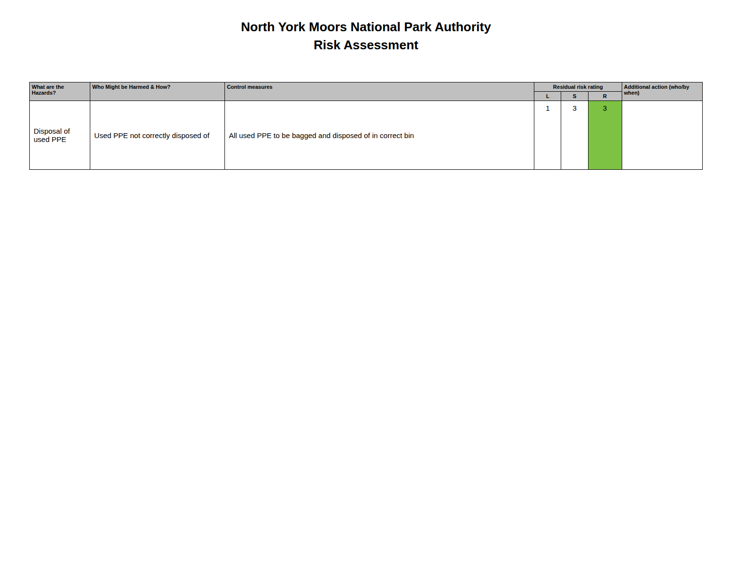North York Moors National Park Authority
Risk Assessment
| What are the Hazards? | Who Might be Harmed & How? | Control measures | Residual risk rating | Additional action (who/by when) |
| --- | --- | --- | --- | --- |
| L | S | R |
| Disposal of used PPE | Used PPE not correctly disposed of | All used PPE to be bagged and disposed of in correct bin | 1 | 3 | 3 | |